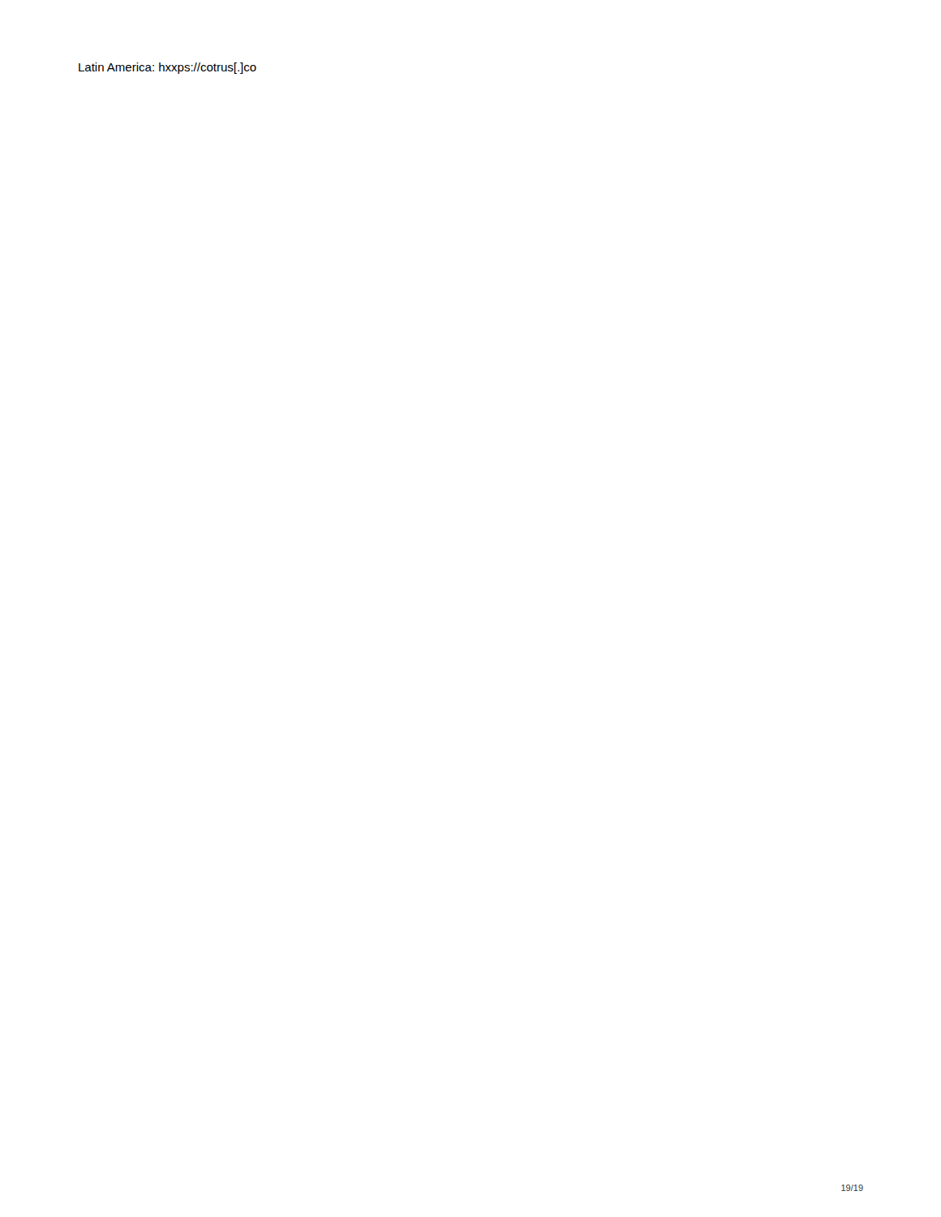Latin America: hxxps://cotrus[.]co
19/19